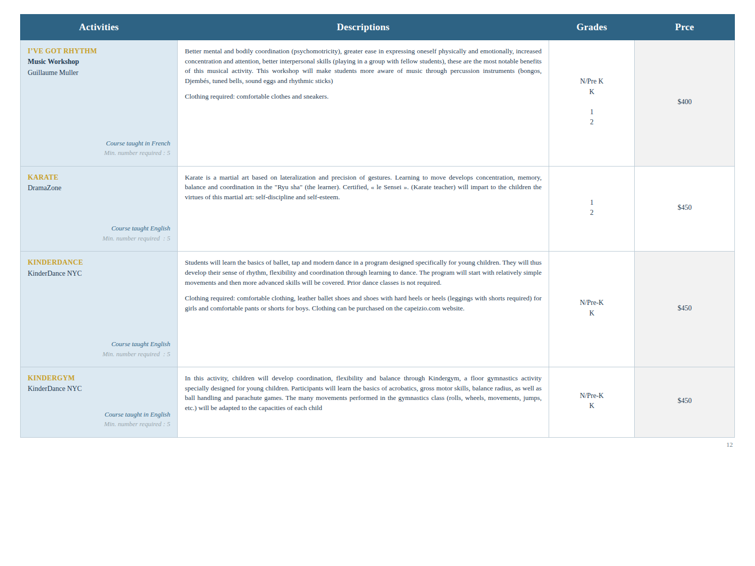| Activities | Descriptions | Grades | Prce |
| --- | --- | --- | --- |
| I’ve got rhythm Music Workshop Guillaume Muller Course taught in French Min. number required : 5 | Better mental and bodily coordination (psychomotricity), greater ease in expressing oneself physically and emotionally, increased concentration and attention, better interpersonal skills (playing in a group with fellow students), these are the most notable benefits of this musical activity. This workshop will make students more aware of music through percussion instruments (bongos, Djembés, tuned bells, sound eggs and rhythmic sticks) Clothing required: comfortable clothes and sneakers. | N/Pre K K 1 2 | $400 |
| Karate DramaZone Course taught English Min. number required : 5 | Karate is a martial art based on lateralization and precision of gestures. Learning to move develops concentration, memory, balance and coordination in the "Ryu sha" (the learner). Certified, « le Sensei ». (Karate teacher) will impart to the children the virtues of this martial art: self-discipline and self-esteem. | 1 2 | $450 |
| Kinderdance KinderDance NYC Course taught English Min. number required : 5 | Students will learn the basics of ballet, tap and modern dance in a program designed specifically for young children. They will thus develop their sense of rhythm, flexibility and coordination through learning to dance. The program will start with relatively simple movements and then more advanced skills will be covered. Prior dance classes is not required. Clothing required: comfortable clothing, leather ballet shoes and shoes with hard heels or heels (leggings with shorts required) for girls and comfortable pants or shorts for boys. Clothing can be purchased on the capeizio.com website. | N/Pre-K K | $450 |
| Kindergym KinderDance NYC Course taught in English Min. number required : 5 | In this activity, children will develop coordination, flexibility and balance through Kindergym, a floor gymnastics activity specially designed for young children. Participants will learn the basics of acrobatics, gross motor skills, balance radius, as well as ball handling and parachute games. The many movements performed in the gymnastics class (rolls, wheels, movements, jumps, etc.) will be adapted to the capacities of each child | N/Pre-K K | $450 |
12